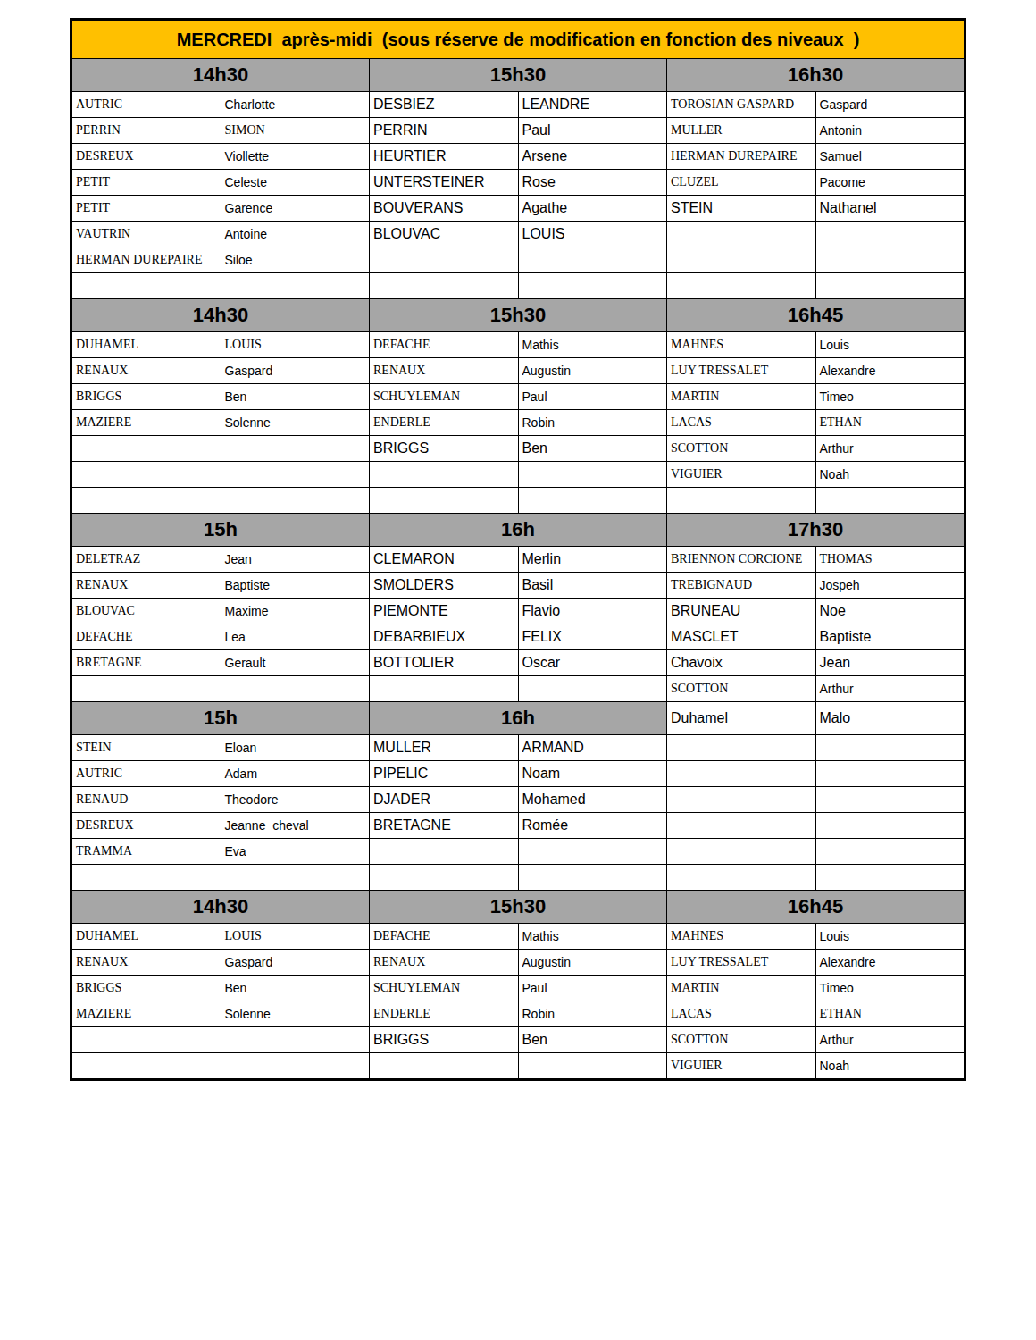| MERCREDI après-midi (sous réserve de modification en fonction des niveaux ) |
| 14h30 | 15h30 | 16h30 |
| AUTRIC | Charlotte | DESBIEZ | LEANDRE | TOROSIAN GASPARD | Gaspard |
| PERRIN | SIMON | PERRIN | Paul | MULLER | Antonin |
| DESREUX | Viollette | HEURTIER | Arsene | HERMAN DUREPAIRE | Samuel |
| PETIT | Celeste | UNTERSTEINER | Rose | CLUZEL | Pacome |
| PETIT | Garence | BOUVERANS | Agathe | STEIN | Nathanel |
| VAUTRIN | Antoine | BLOUVAC | LOUIS | | |
| HERMAN DUREPAIRE | Siloe | | | | |
| 14h30 | 15h30 | 16h45 |
| DUHAMEL | LOUIS | DEFACHE | Mathis | MAHNES | Louis |
| RENAUX | Gaspard | RENAUX | Augustin | LUY TRESSALET | Alexandre |
| BRIGGS | Ben | SCHUYLEMAN | Paul | MARTIN | Timeo |
| MAZIERE | Solenne | ENDERLE | Robin | LACAS | ETHAN |
| | | BRIGGS | Ben | SCOTTON | Arthur |
| | | | | VIGUIER | Noah |
| 15h | 16h | 17h30 |
| DELETRAZ | Jean | CLEMARON | Merlin | BRIENNON CORCIONE | THOMAS |
| RENAUX | Baptiste | SMOLDERS | Basil | TREBIGNAUD | Jospeh |
| BLOUVAC | Maxime | PIEMONTE | Flavio | BRUNEAU | Noe |
| DEFACHE | Lea | DEBARBIEUX | FELIX | MASCLET | Baptiste |
| BRETAGNE | Gerault | BOTTOLIER | Oscar | Chavoix | Jean |
| | | | | SCOTTON | Arthur |
| 15h | 16h | Duhamel | Malo |
| STEIN | Eloan | MULLER | ARMAND | | |
| AUTRIC | Adam | PIPELIC | Noam | | |
| RENAUD | Theodore | DJADER | Mohamed | | |
| DESREUX | Jeanne cheval | BRETAGNE | Romée | | |
| TRAMMA | Eva | | | | |
| 14h30 | 15h30 | 16h45 |
| DUHAMEL | LOUIS | DEFACHE | Mathis | MAHNES | Louis |
| RENAUX | Gaspard | RENAUX | Augustin | LUY TRESSALET | Alexandre |
| BRIGGS | Ben | SCHUYLEMAN | Paul | MARTIN | Timeo |
| MAZIERE | Solenne | ENDERLE | Robin | LACAS | ETHAN |
| | | BRIGGS | Ben | SCOTTON | Arthur |
| | | | | VIGUIER | Noah |